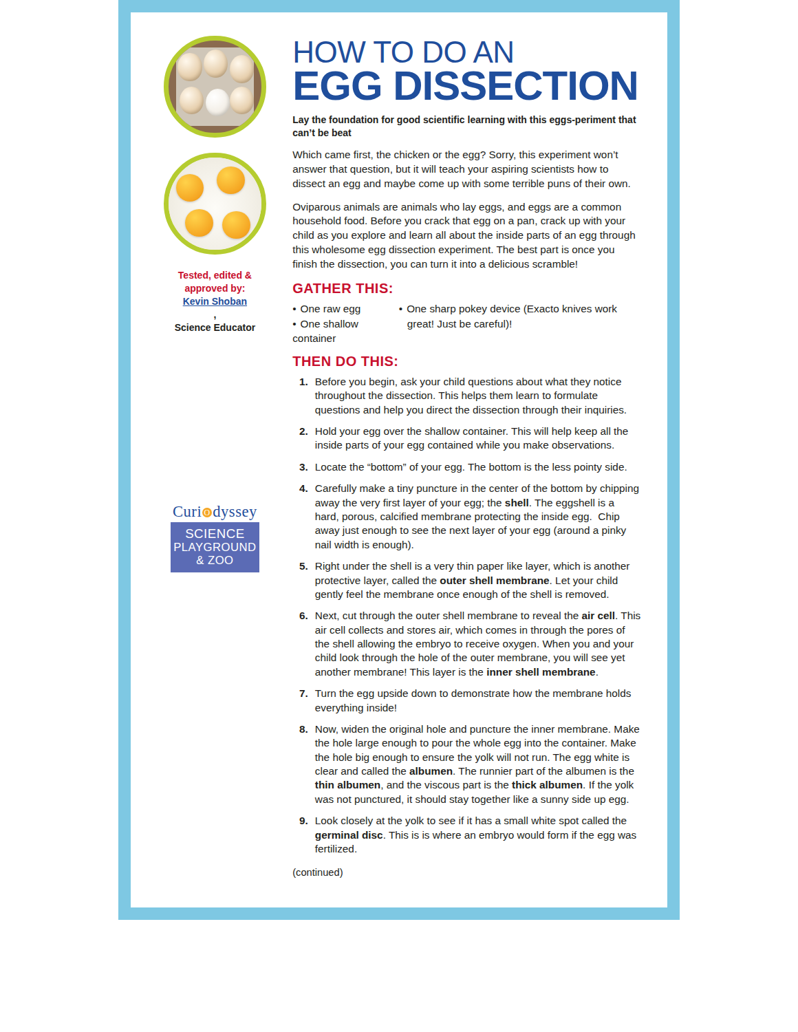Tested, edited &
approved by:
Kevin Shoban
,
Science Educator
CuriOdyssey
SCIENCE PLAYGROUND
& ZOO
HOW TO DO AN EGG DISSECTION
Lay the foundation for good scientific learning with this eggs-periment that can’t be beat
Which came first, the chicken or the egg? Sorry, this experiment won’t answer that question, but it will teach your aspiring scientists how to dissect an egg and maybe come up with some terrible puns of their own.
Oviparous animals are animals who lay eggs, and eggs are a common household food. Before you crack that egg on a pan, crack up with your child as you explore and learn all about the inside parts of an egg through this wholesome egg dissection experiment. The best part is once you finish the dissection, you can turn it into a delicious scramble!
GATHER THIS:
One raw egg
One shallow container
One sharp pokey device (Exacto knives work great! Just be careful)!
THEN DO THIS:
Before you begin, ask your child questions about what they notice throughout the dissection. This helps them learn to formulate questions and help you direct the dissection through their inquiries.
Hold your egg over the shallow container. This will help keep all the inside parts of your egg contained while you make observations.
Locate the “bottom” of your egg. The bottom is the less pointy side.
Carefully make a tiny puncture in the center of the bottom by chipping away the very first layer of your egg; the shell. The eggshell is a hard, porous, calcified membrane protecting the inside egg. Chip away just enough to see the next layer of your egg (around a pinky nail width is enough).
Right under the shell is a very thin paper like layer, which is another protective layer, called the outer shell membrane. Let your child gently feel the membrane once enough of the shell is removed.
Next, cut through the outer shell membrane to reveal the air cell. This air cell collects and stores air, which comes in through the pores of the shell allowing the embryo to receive oxygen. When you and your child look through the hole of the outer membrane, you will see yet another membrane! This layer is the inner shell membrane.
Turn the egg upside down to demonstrate how the membrane holds everything inside!
Now, widen the original hole and puncture the inner membrane. Make the hole large enough to pour the whole egg into the container. Make the hole big enough to ensure the yolk will not run. The egg white is clear and called the albumen. The runnier part of the albumen is the thin albumen, and the viscous part is the thick albumen. If the yolk was not punctured, it should stay together like a sunny side up egg.
Look closely at the yolk to see if it has a small white spot called the germinal disc. This is is where an embryo would form if the egg was fertilized.
(continued)